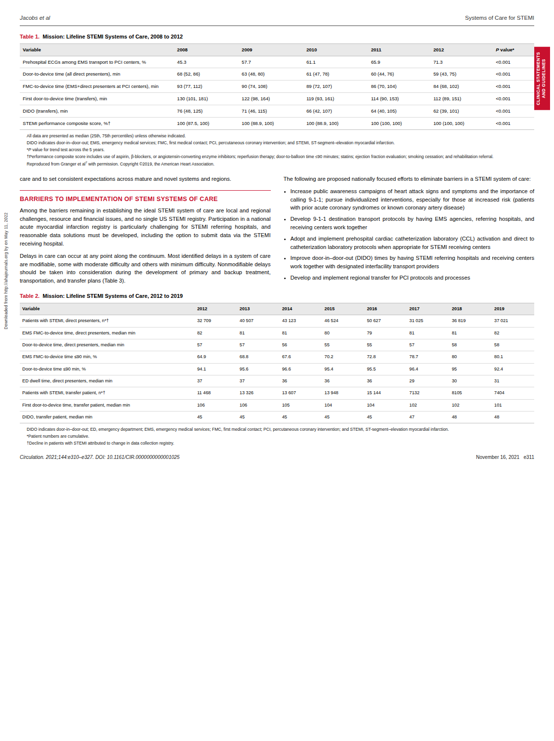CLINICAL STATEMENTS
AND GUIDELINES
Downloaded from http://ahajournals.org by on May 11, 2022
Jacobs et al
Systems of Care for STEMI
Table 1. Mission: Lifeline STEMI Systems of Care, 2008 to 2012
| Variable | 2008 | 2009 | 2010 | 2011 | 2012 | P value* |
| --- | --- | --- | --- | --- | --- | --- |
| Prehospital ECGs among EMS transport to PCI centers, % | 45.3 | 57.7 | 61.1 | 65.9 | 71.3 | <0.001 |
| Door-to-device time (all direct presenters), min | 68 (52, 86) | 63 (48, 80) | 61 (47, 78) | 60 (44, 76) | 59 (43, 75) | <0.001 |
| FMC-to-device time (EMS+direct presenters at PCI centers), min | 93 (77, 112) | 90 (74, 108) | 89 (72, 107) | 86 (70, 104) | 84 (68, 102) | <0.001 |
| First door-to-device time (transfers), min | 130 (101, 181) | 122 (98, 164) | 119 (93, 161) | 114 (90, 153) | 112 (89, 151) | <0.001 |
| DIDO (transfers), min | 76 (48, 125) | 71 (46, 115) | 66 (42, 107) | 64 (40, 105) | 62 (39, 101) | <0.001 |
| STEMI performance composite score, %† | 100 (87.5, 100) | 100 (88.9, 100) | 100 (88.9, 100) | 100 (100, 100) | 100 (100, 100) | <0.001 |
All data are presented as median (25th, 75th percentiles) unless otherwise indicated.
DIDO indicates door-in–door-out; EMS, emergency medical services; FMC, first medical contact; PCI, percutaneous coronary intervention; and STEMI, ST-segment–elevation myocardial infarction.
*P value for trend test across the 5 years.
†Performance composite score includes use of aspirin, β-blockers, or angiotensin-converting enzyme inhibitors; reperfusion therapy; door-to-balloon time ≤90 minutes; statins; ejection fraction evaluation; smoking cessation; and rehabilitation referral.
Reproduced from Granger et al7 with permission. Copyright ©2019, the American Heart Association.
care and to set consistent expectations across mature and novel systems and regions.
Barriers to Implementation of STEMI Systems of Care
Among the barriers remaining in establishing the ideal STEMI system of care are local and regional challenges, resource and financial issues, and no single US STEMI registry. Participation in a national acute myocardial infarction registry is particularly challenging for STEMI referring hospitals, and reasonable data solutions must be developed, including the option to submit data via the STEMI receiving hospital.
Delays in care can occur at any point along the continuum. Most identified delays in a system of care are modifiable, some with moderate difficulty and others with minimum difficulty. Nonmodifiable delays should be taken into consideration during the development of primary and backup treatment, transportation, and transfer plans (Table 3).
The following are proposed nationally focused efforts to eliminate barriers in a STEMI system of care:
Increase public awareness campaigns of heart attack signs and symptoms and the importance of calling 9-1-1; pursue individualized interventions, especially for those at increased risk (patients with prior acute coronary syndromes or known coronary artery disease)
Develop 9-1-1 destination transport protocols by having EMS agencies, referring hospitals, and receiving centers work together
Adopt and implement prehospital cardiac catheterization laboratory (CCL) activation and direct to catheterization laboratory protocols when appropriate for STEMI receiving centers
Improve door-in–door-out (DIDO) times by having STEMI referring hospitals and receiving centers work together with designated interfacility transport providers
Develop and implement regional transfer for PCI protocols and processes
Table 2. Mission: Lifeline STEMI Systems of Care, 2012 to 2019
| Variable | 2012 | 2013 | 2014 | 2015 | 2016 | 2017 | 2018 | 2019 |
| --- | --- | --- | --- | --- | --- | --- | --- | --- |
| Patients with STEMI, direct presenters, n*† | 32 709 | 40 507 | 43 123 | 46 524 | 50 627 | 31 025 | 36 819 | 37 021 |
| EMS FMC-to-device time, direct presenters, median min | 82 | 81 | 81 | 80 | 79 | 81 | 81 | 82 |
| Door-to-device time, direct presenters, median min | 57 | 57 | 56 | 55 | 55 | 57 | 58 | 58 |
| EMS FMC-to-device time ≤90 min, % | 64.9 | 68.8 | 67.6 | 70.2 | 72.8 | 78.7 | 80 | 80.1 |
| Door-to-device time ≤90 min, % | 94.1 | 95.6 | 96.6 | 95.4 | 95.5 | 96.4 | 95 | 92.4 |
| ED dwell time, direct presenters, median min | 37 | 37 | 36 | 36 | 36 | 29 | 30 | 31 |
| Patients with STEMI, transfer patient, n*† | 11 468 | 13 326 | 13 607 | 13 948 | 15 144 | 7132 | 8105 | 7404 |
| First door-to-device time, transfer patient, median min | 106 | 106 | 105 | 104 | 104 | 102 | 102 | 101 |
| DIDO, transfer patient, median min | 45 | 45 | 45 | 45 | 45 | 47 | 48 | 48 |
DIDO indicates door-in–door-out; ED, emergency department; EMS, emergency medical services; FMC, first medical contact; PCI, percutaneous coronary intervention; and STEMI, ST-segment–elevation myocardial infarction.
*Patient numbers are cumulative.
†Decline in patients with STEMI attributed to change in data collection registry.
Circulation. 2021;144:e310–e327. DOI: 10.1161/CIR.0000000000001025
November 16, 2021 e311